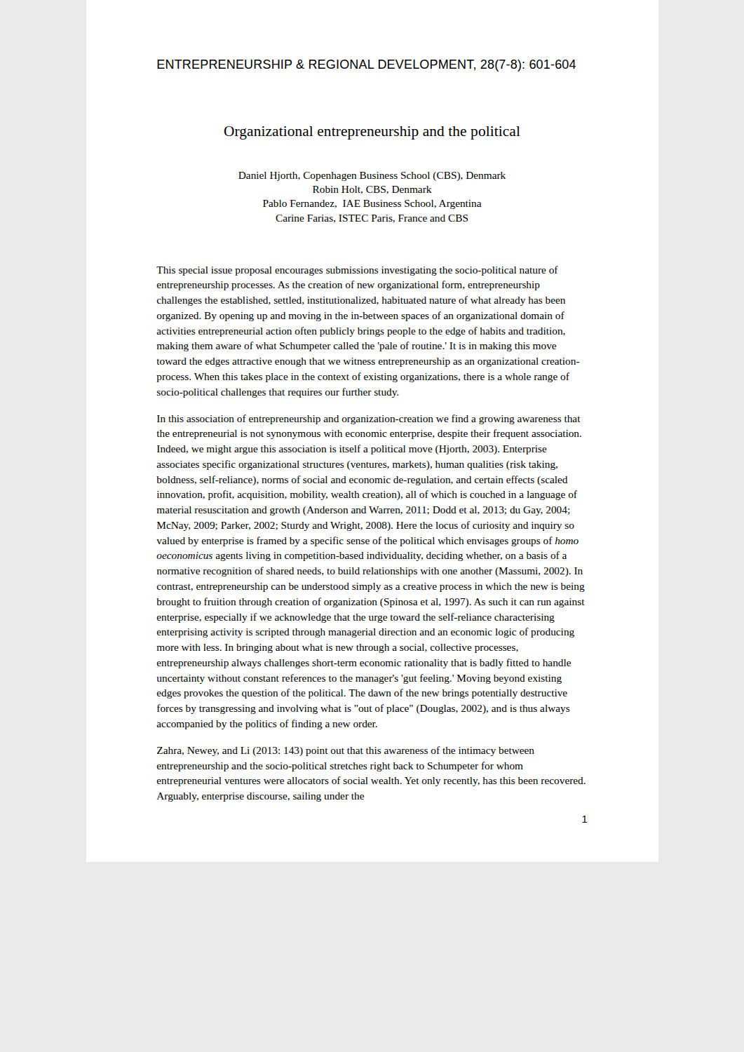ENTREPRENEURSHIP & REGIONAL DEVELOPMENT, 28(7-8): 601-604
Organizational entrepreneurship and the political
Daniel Hjorth, Copenhagen Business School (CBS), Denmark
Robin Holt, CBS, Denmark
Pablo Fernandez, IAE Business School, Argentina
Carine Farias, ISTEC Paris, France and CBS
This special issue proposal encourages submissions investigating the socio-political nature of entrepreneurship processes. As the creation of new organizational form, entrepreneurship challenges the established, settled, institutionalized, habituated nature of what already has been organized. By opening up and moving in the in-between spaces of an organizational domain of activities entrepreneurial action often publicly brings people to the edge of habits and tradition, making them aware of what Schumpeter called the 'pale of routine.' It is in making this move toward the edges attractive enough that we witness entrepreneurship as an organizational creation-process. When this takes place in the context of existing organizations, there is a whole range of socio-political challenges that requires our further study.
In this association of entrepreneurship and organization-creation we find a growing awareness that the entrepreneurial is not synonymous with economic enterprise, despite their frequent association. Indeed, we might argue this association is itself a political move (Hjorth, 2003). Enterprise associates specific organizational structures (ventures, markets), human qualities (risk taking, boldness, self-reliance), norms of social and economic de-regulation, and certain effects (scaled innovation, profit, acquisition, mobility, wealth creation), all of which is couched in a language of material resuscitation and growth (Anderson and Warren, 2011; Dodd et al, 2013; du Gay, 2004; McNay, 2009; Parker, 2002; Sturdy and Wright, 2008). Here the locus of curiosity and inquiry so valued by enterprise is framed by a specific sense of the political which envisages groups of homo oeconomicus agents living in competition-based individuality, deciding whether, on a basis of a normative recognition of shared needs, to build relationships with one another (Massumi, 2002). In contrast, entrepreneurship can be understood simply as a creative process in which the new is being brought to fruition through creation of organization (Spinosa et al, 1997). As such it can run against enterprise, especially if we acknowledge that the urge toward the self-reliance characterising enterprising activity is scripted through managerial direction and an economic logic of producing more with less. In bringing about what is new through a social, collective processes, entrepreneurship always challenges short-term economic rationality that is badly fitted to handle uncertainty without constant references to the manager's 'gut feeling.' Moving beyond existing edges provokes the question of the political. The dawn of the new brings potentially destructive forces by transgressing and involving what is "out of place" (Douglas, 2002), and is thus always accompanied by the politics of finding a new order.
Zahra, Newey, and Li (2013: 143) point out that this awareness of the intimacy between entrepreneurship and the socio-political stretches right back to Schumpeter for whom entrepreneurial ventures were allocators of social wealth. Yet only recently, has this been recovered. Arguably, enterprise discourse, sailing under the
1